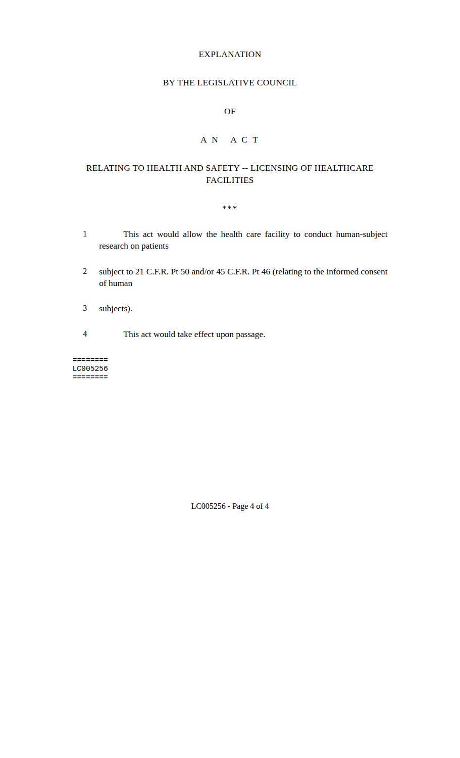EXPLANATION
BY THE LEGISLATIVE COUNCIL
OF
A N A C T
RELATING TO HEALTH AND SAFETY -- LICENSING OF HEALTHCARE FACILITIES
***
This act would allow the health care facility to conduct human-subject research on patients
subject to 21 C.F.R. Pt 50 and/or 45 C.F.R. Pt 46 (relating to the informed consent of human
subjects).
This act would take effect upon passage.
========
LC005256
========
LC005256 - Page 4 of 4